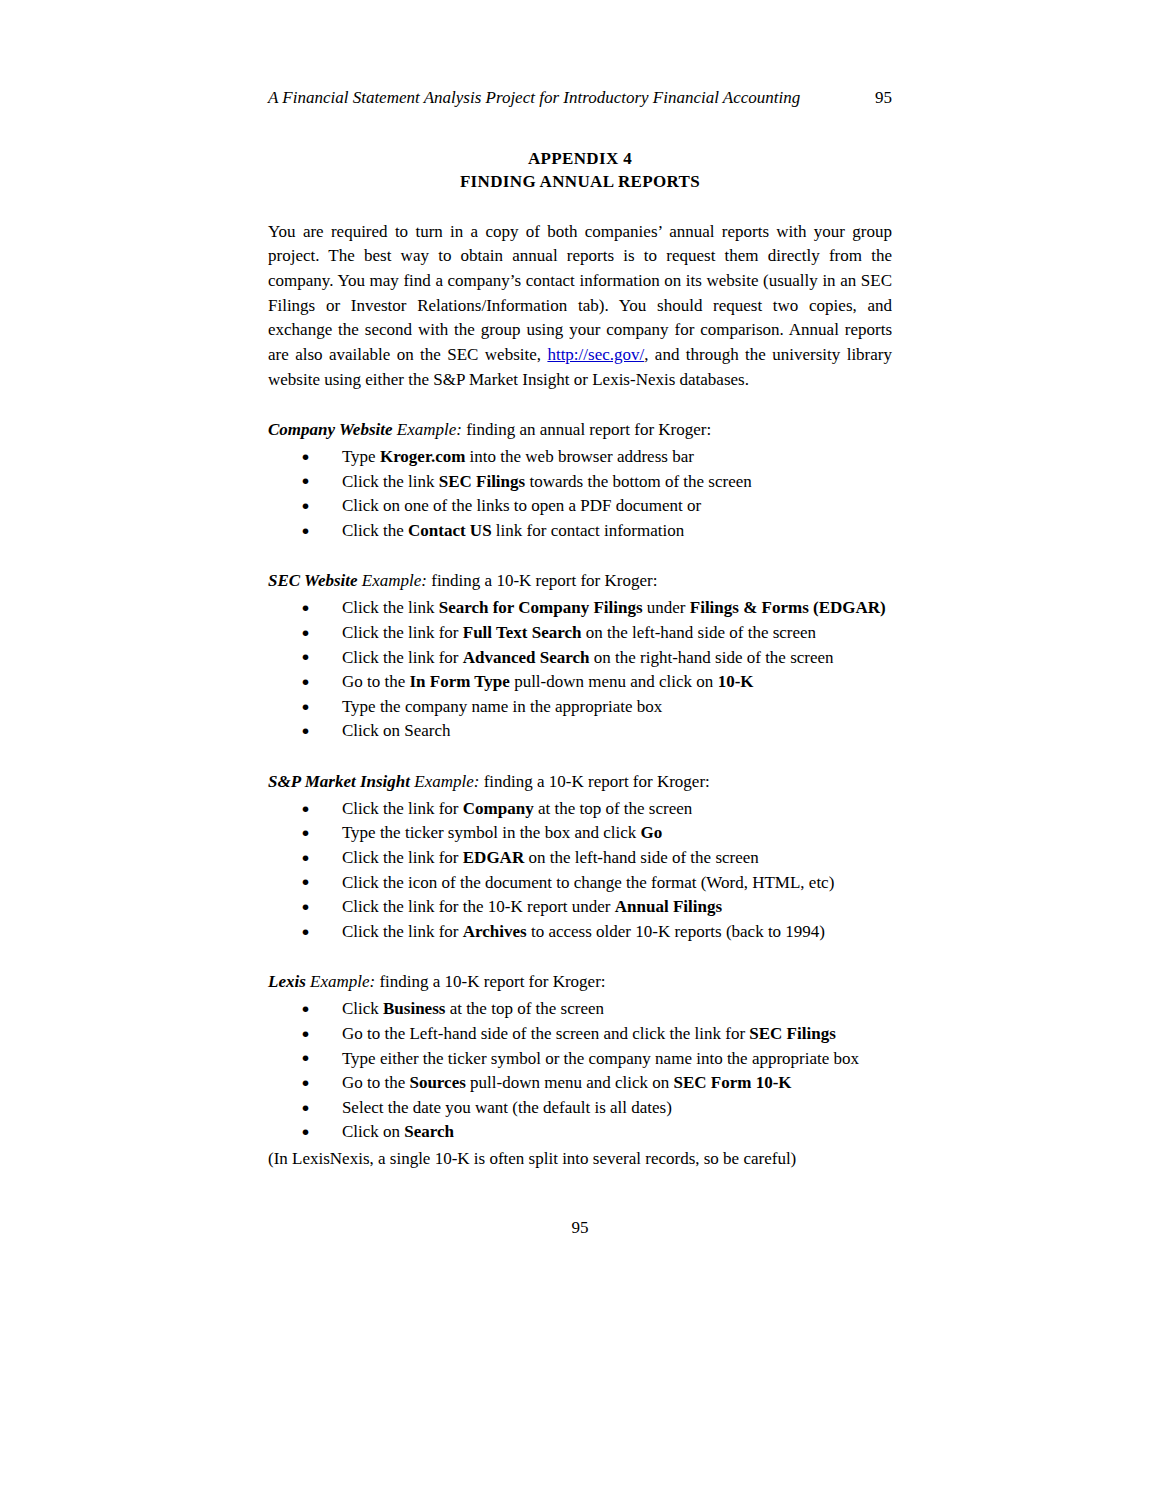A Financial Statement Analysis Project for Introductory Financial Accounting 95
APPENDIX 4 FINDING ANNUAL REPORTS
You are required to turn in a copy of both companies’ annual reports with your group project. The best way to obtain annual reports is to request them directly from the company. You may find a company’s contact information on its website (usually in an SEC Filings or Investor Relations/Information tab). You should request two copies, and exchange the second with the group using your company for comparison. Annual reports are also available on the SEC website, http://sec.gov/, and through the university library website using either the S&P Market Insight or Lexis-Nexis databases.
Company Website Example: finding an annual report for Kroger:
Type Kroger.com into the web browser address bar
Click the link SEC Filings towards the bottom of the screen
Click on one of the links to open a PDF document or
Click the Contact US link for contact information
SEC Website Example: finding a 10-K report for Kroger:
Click the link Search for Company Filings under Filings & Forms (EDGAR)
Click the link for Full Text Search on the left-hand side of the screen
Click the link for Advanced Search on the right-hand side of the screen
Go to the In Form Type pull-down menu and click on 10-K
Type the company name in the appropriate box
Click on Search
S&P Market Insight Example: finding a 10-K report for Kroger:
Click the link for Company at the top of the screen
Type the ticker symbol in the box and click Go
Click the link for EDGAR on the left-hand side of the screen
Click the icon of the document to change the format (Word, HTML, etc)
Click the link for the 10-K report under Annual Filings
Click the link for Archives to access older 10-K reports (back to 1994)
Lexis Example: finding a 10-K report for Kroger:
Click Business at the top of the screen
Go to the Left-hand side of the screen and click the link for SEC Filings
Type either the ticker symbol or the company name into the appropriate box
Go to the Sources pull-down menu and click on SEC Form 10-K
Select the date you want (the default is all dates)
Click on Search
(In LexisNexis, a single 10-K is often split into several records, so be careful)
95